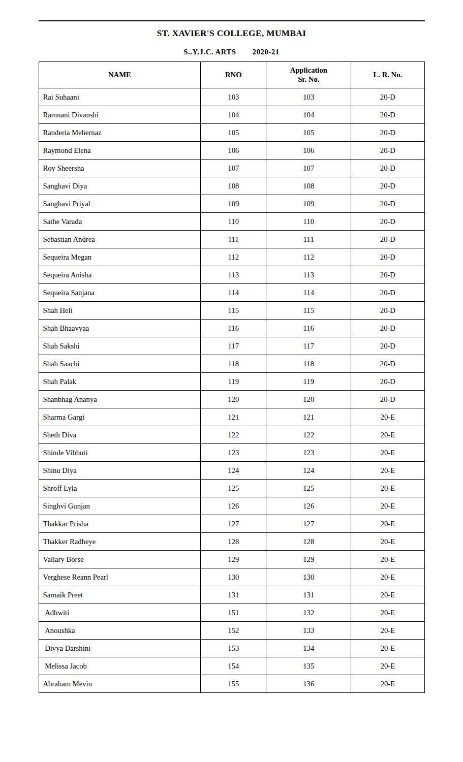ST. XAVIER'S COLLEGE, MUMBAI
S..Y.J.C. ARTS 2020-21
| NAME | RNO | Application Sr. No. | L. R. No. |
| --- | --- | --- | --- |
| Rai Suhaani | 103 | 103 | 20-D |
| Ramnani Divanshi | 104 | 104 | 20-D |
| Randeria Mehernaz | 105 | 105 | 20-D |
| Raymond Elena | 106 | 106 | 20-D |
| Roy Sheersha | 107 | 107 | 20-D |
| Sanghavi Diya | 108 | 108 | 20-D |
| Sanghavi Priyal | 109 | 109 | 20-D |
| Sathe Varada | 110 | 110 | 20-D |
| Sebastian Andrea | 111 | 111 | 20-D |
| Sequeira Megan | 112 | 112 | 20-D |
| Sequeira Anisha | 113 | 113 | 20-D |
| Sequeira Sanjana | 114 | 114 | 20-D |
| Shah Heli | 115 | 115 | 20-D |
| Shah Bhaavyaa | 116 | 116 | 20-D |
| Shah Sakshi | 117 | 117 | 20-D |
| Shah Saachi | 118 | 118 | 20-D |
| Shah Palak | 119 | 119 | 20-D |
| Shanbhag Ananya | 120 | 120 | 20-D |
| Sharma Gargi | 121 | 121 | 20-E |
| Sheth Diva | 122 | 122 | 20-E |
| Shinde Vibhuti | 123 | 123 | 20-E |
| Shinu Diya | 124 | 124 | 20-E |
| Shroff Lyla | 125 | 125 | 20-E |
| Singhvi Gunjan | 126 | 126 | 20-E |
| Thakkar Prisha | 127 | 127 | 20-E |
| Thakker Radheye | 128 | 128 | 20-E |
| Vallary Borse | 129 | 129 | 20-E |
| Verghese Reann Pearl | 130 | 130 | 20-E |
| Sarnaik Preet | 131 | 131 | 20-E |
| Adhwiti | 151 | 132 | 20-E |
| Anoushka | 152 | 133 | 20-E |
| Divya Darshini | 153 | 134 | 20-E |
| Melissa Jacob | 154 | 135 | 20-E |
| Abraham Mevin | 155 | 136 | 20-E |